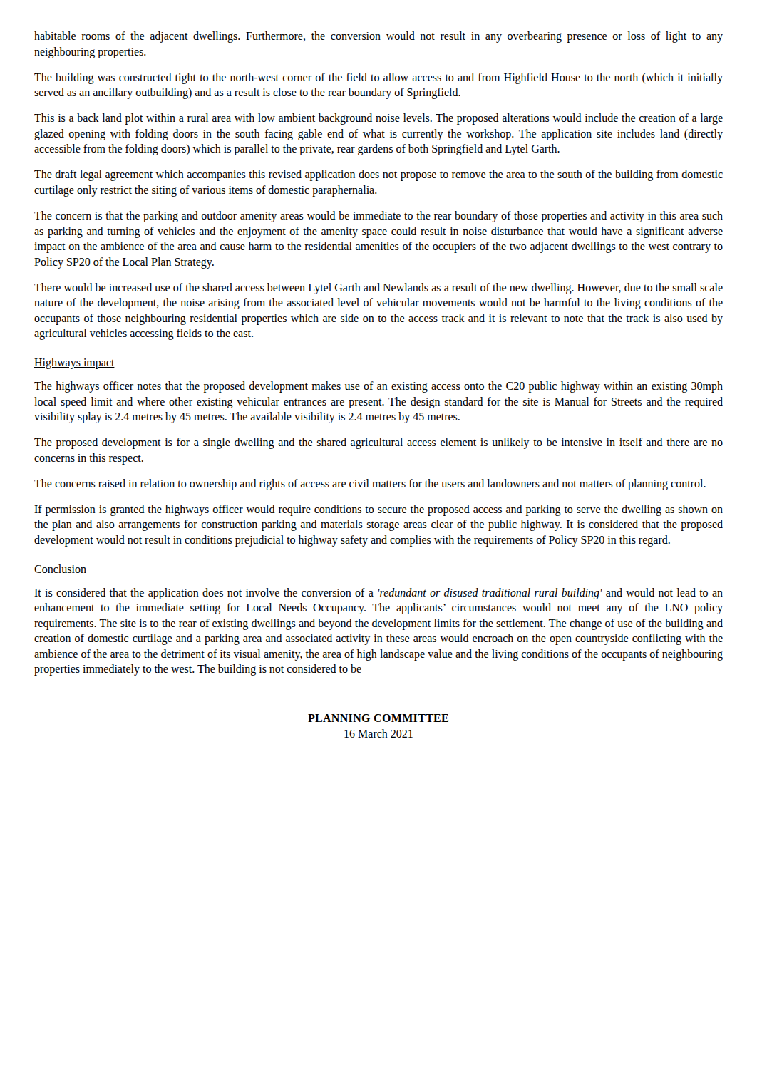habitable rooms of the adjacent dwellings. Furthermore, the conversion would not result in any overbearing presence or loss of light to any neighbouring properties.
The building was constructed tight to the north-west corner of the field to allow access to and from Highfield House to the north (which it initially served as an ancillary outbuilding) and as a result is close to the rear boundary of Springfield.
This is a back land plot within a rural area with low ambient background noise levels. The proposed alterations would include the creation of a large glazed opening with folding doors in the south facing gable end of what is currently the workshop. The application site includes land (directly accessible from the folding doors) which is parallel to the private, rear gardens of both Springfield and Lytel Garth.
The draft legal agreement which accompanies this revised application does not propose to remove the area to the south of the building from domestic curtilage only restrict the siting of various items of domestic paraphernalia.
The concern is that the parking and outdoor amenity areas would be immediate to the rear boundary of those properties and activity in this area such as parking and turning of vehicles and the enjoyment of the amenity space could result in noise disturbance that would have a significant adverse impact on the ambience of the area and cause harm to the residential amenities of the occupiers of the two adjacent dwellings to the west contrary to Policy SP20 of the Local Plan Strategy.
There would be increased use of the shared access between Lytel Garth and Newlands as a result of the new dwelling. However, due to the small scale nature of the development, the noise arising from the associated level of vehicular movements would not be harmful to the living conditions of the occupants of those neighbouring residential properties which are side on to the access track and it is relevant to note that the track is also used by agricultural vehicles accessing fields to the east.
Highways impact
The highways officer notes that the proposed development makes use of an existing access onto the C20 public highway within an existing 30mph local speed limit and where other existing vehicular entrances are present. The design standard for the site is Manual for Streets and the required visibility splay is 2.4 metres by 45 metres. The available visibility is 2.4 metres by 45 metres.
The proposed development is for a single dwelling and the shared agricultural access element is unlikely to be intensive in itself and there are no concerns in this respect.
The concerns raised in relation to ownership and rights of access are civil matters for the users and landowners and not matters of planning control.
If permission is granted the highways officer would require conditions to secure the proposed access and parking to serve the dwelling as shown on the plan and also arrangements for construction parking and materials storage areas clear of the public highway. It is considered that the proposed development would not result in conditions prejudicial to highway safety and complies with the requirements of Policy SP20 in this regard.
Conclusion
It is considered that the application does not involve the conversion of a 'redundant or disused traditional rural building' and would not lead to an enhancement to the immediate setting for Local Needs Occupancy. The applicants’ circumstances would not meet any of the LNO policy requirements. The site is to the rear of existing dwellings and beyond the development limits for the settlement. The change of use of the building and creation of domestic curtilage and a parking area and associated activity in these areas would encroach on the open countryside conflicting with the ambience of the area to the detriment of its visual amenity, the area of high landscape value and the living conditions of the occupants of neighbouring properties immediately to the west. The building is not considered to be
PLANNING COMMITTEE
16 March 2021